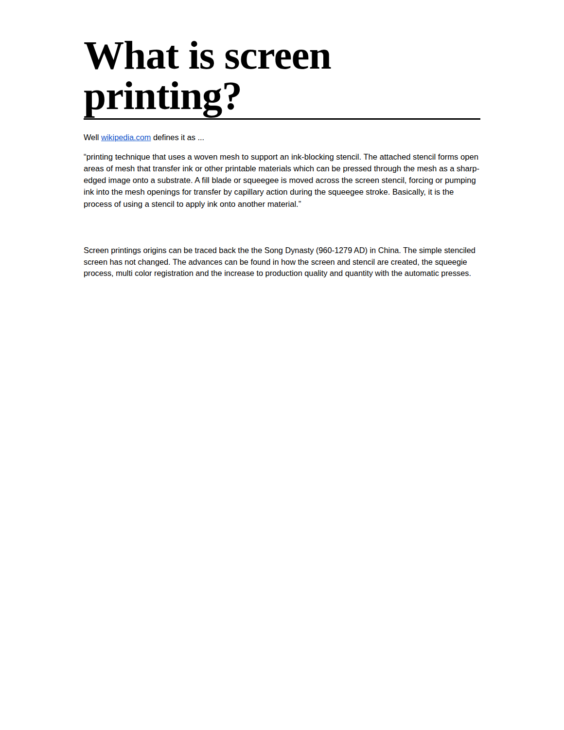What is screen printing?
Well wikipedia.com defines it as ...
“printing technique that uses a woven mesh to support an ink-blocking stencil. The attached stencil forms open areas of mesh that transfer ink or other printable materials which can be pressed through the mesh as a sharp-edged image onto a substrate. A fill blade or squeegee is moved across the screen stencil, forcing or pumping ink into the mesh openings for transfer by capillary action during the squeegee stroke. Basically, it is the process of using a stencil to apply ink onto another material.”
Screen printings origins can be traced back the the Song Dynasty (960-1279 AD) in China. The simple stenciled screen has not changed. The advances can be found in how the screen and stencil are created, the squeegie process, multi color registration and the increase to production quality and quantity with the automatic presses.